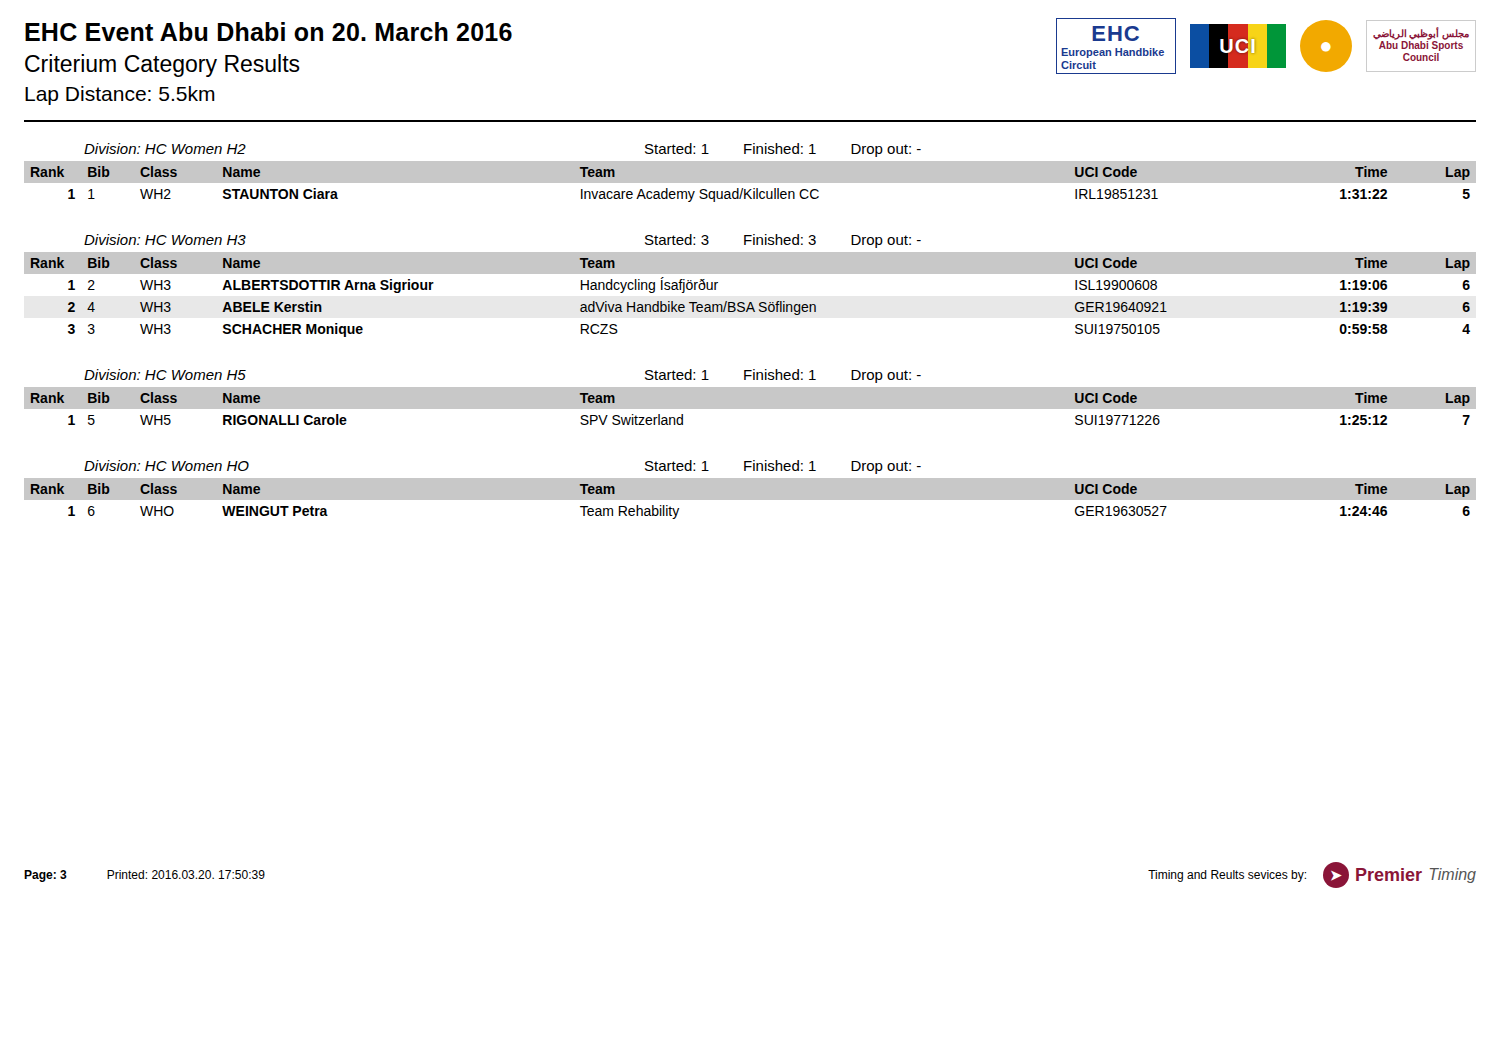EHC Event Abu Dhabi on 20. March 2016
Criterium Category Results
Lap Distance: 5.5km
EHC European Handbike Circuit
UCI
●
مجلس أبوظبي الرياضي Abu Dhabi Sports Council
Division: HC Women H2
Started: 1 Finished: 1 Drop out: -
| Rank | Bib | Class | Name | Team | UCI Code | Time | Lap |
| --- | --- | --- | --- | --- | --- | --- | --- |
| 1 | 1 | WH2 | STAUNTON Ciara | Invacare Academy Squad/Kilcullen CC | IRL19851231 | 1:31:22 | 5 |
Division: HC Women H3
Started: 3 Finished: 3 Drop out: -
| Rank | Bib | Class | Name | Team | UCI Code | Time | Lap |
| --- | --- | --- | --- | --- | --- | --- | --- |
| 1 | 2 | WH3 | ALBERTSDOTTIR Arna Sigriour | Handcycling Ísafjörður | ISL19900608 | 1:19:06 | 6 |
| 2 | 4 | WH3 | ABELE Kerstin | adViva Handbike Team/BSA Söflingen | GER19640921 | 1:19:39 | 6 |
| 3 | 3 | WH3 | SCHACHER Monique | RCZS | SUI19750105 | 0:59:58 | 4 |
Division: HC Women H5
Started: 1 Finished: 1 Drop out: -
| Rank | Bib | Class | Name | Team | UCI Code | Time | Lap |
| --- | --- | --- | --- | --- | --- | --- | --- |
| 1 | 5 | WH5 | RIGONALLI Carole | SPV Switzerland | SUI19771226 | 1:25:12 | 7 |
Division: HC Women HO
Started: 1 Finished: 1 Drop out: -
| Rank | Bib | Class | Name | Team | UCI Code | Time | Lap |
| --- | --- | --- | --- | --- | --- | --- | --- |
| 1 | 6 | WHO | WEINGUT Petra | Team Rehability | GER19630527 | 1:24:46 | 6 |
Page: 3 Printed: 2016.03.20. 17:50:39 Timing and Reults sevices by: ➤ Premier Timing